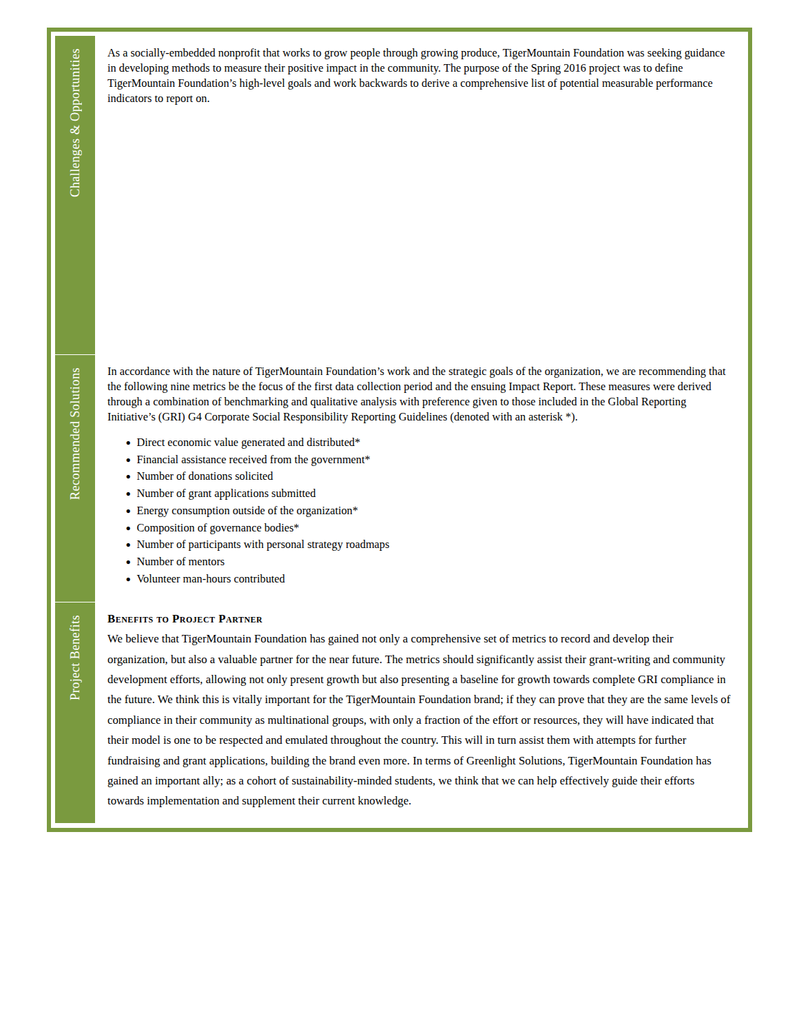| Challenges & Opportunities | As a socially-embedded nonprofit that works to grow people through growing produce, TigerMountain Foundation was seeking guidance in developing methods to measure their positive impact in the community. The purpose of the Spring 2016 project was to define TigerMountain Foundation’s high-level goals and work backwards to derive a comprehensive list of potential measurable performance indicators to report on. |
| Recommended Solutions | In accordance with the nature of TigerMountain Foundation’s work and the strategic goals of the organization, we are recommending that the following nine metrics be the focus of the first data collection period and the ensuing Impact Report. These measures were derived through a combination of benchmarking and qualitative analysis with preference given to those included in the Global Reporting Initiative’s (GRI) G4 Corporate Social Responsibility Reporting Guidelines (denoted with an asterisk *). Direct economic value generated and distributed* Financial assistance received from the government* Number of donations solicited Number of grant applications submitted Energy consumption outside of the organization* Composition of governance bodies* Number of participants with personal strategy roadmaps Number of mentors Volunteer man-hours contributed |
| Project Benefits | Benefits to Project Partner We believe that TigerMountain Foundation has gained not only a comprehensive set of metrics to record and develop their organization, but also a valuable partner for the near future. The metrics should significantly assist their grant-writing and community development efforts, allowing not only present growth but also presenting a baseline for growth towards complete GRI compliance in the future. We think this is vitally important for the TigerMountain Foundation brand; if they can prove that they are the same levels of compliance in their community as multinational groups, with only a fraction of the effort or resources, they will have indicated that their model is one to be respected and emulated throughout the country. This will in turn assist them with attempts for further fundraising and grant applications, building the brand even more. In terms of Greenlight Solutions, TigerMountain Foundation has gained an important ally; as a cohort of sustainability-minded students, we think that we can help effectively guide their efforts towards implementation and supplement their current knowledge. |